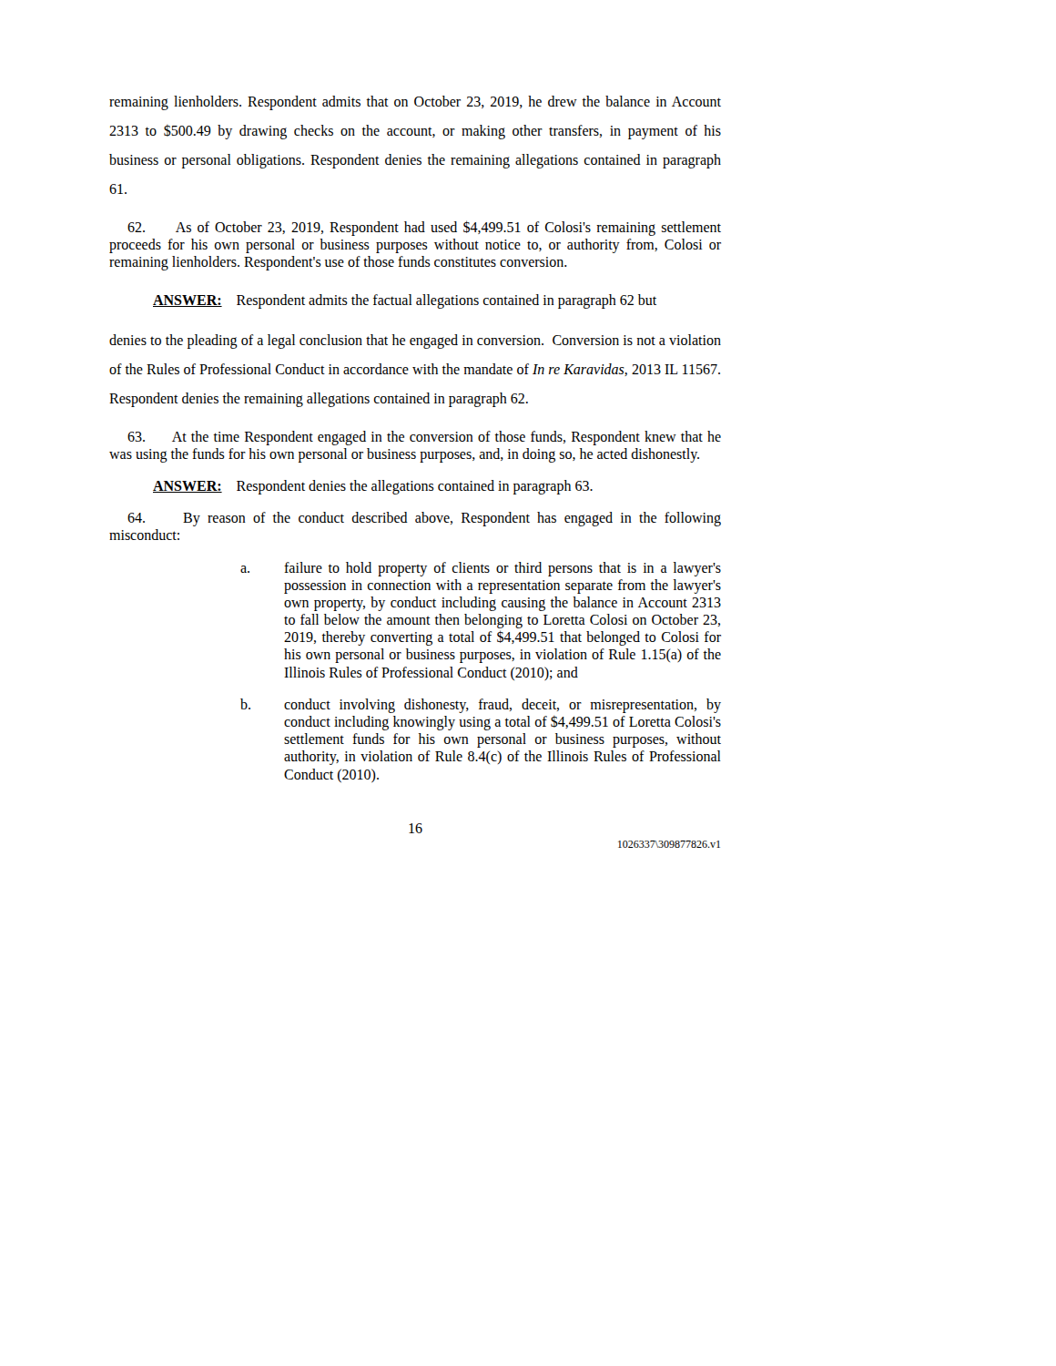remaining lienholders. Respondent admits that on October 23, 2019, he drew the balance in Account 2313 to $500.49 by drawing checks on the account, or making other transfers, in payment of his business or personal obligations. Respondent denies the remaining allegations contained in paragraph 61.
62. As of October 23, 2019, Respondent had used $4,499.51 of Colosi's remaining settlement proceeds for his own personal or business purposes without notice to, or authority from, Colosi or remaining lienholders. Respondent's use of those funds constitutes conversion.
ANSWER: Respondent admits the factual allegations contained in paragraph 62 but
denies to the pleading of a legal conclusion that he engaged in conversion. Conversion is not a violation of the Rules of Professional Conduct in accordance with the mandate of In re Karavidas, 2013 IL 11567. Respondent denies the remaining allegations contained in paragraph 62.
63. At the time Respondent engaged in the conversion of those funds, Respondent knew that he was using the funds for his own personal or business purposes, and, in doing so, he acted dishonestly.
ANSWER: Respondent denies the allegations contained in paragraph 63.
64. By reason of the conduct described above, Respondent has engaged in the following misconduct:
a. failure to hold property of clients or third persons that is in a lawyer's possession in connection with a representation separate from the lawyer's own property, by conduct including causing the balance in Account 2313 to fall below the amount then belonging to Loretta Colosi on October 23, 2019, thereby converting a total of $4,499.51 that belonged to Colosi for his own personal or business purposes, in violation of Rule 1.15(a) of the Illinois Rules of Professional Conduct (2010); and
b. conduct involving dishonesty, fraud, deceit, or misrepresentation, by conduct including knowingly using a total of $4,499.51 of Loretta Colosi's settlement funds for his own personal or business purposes, without authority, in violation of Rule 8.4(c) of the Illinois Rules of Professional Conduct (2010).
16
1026337\309877826.v1